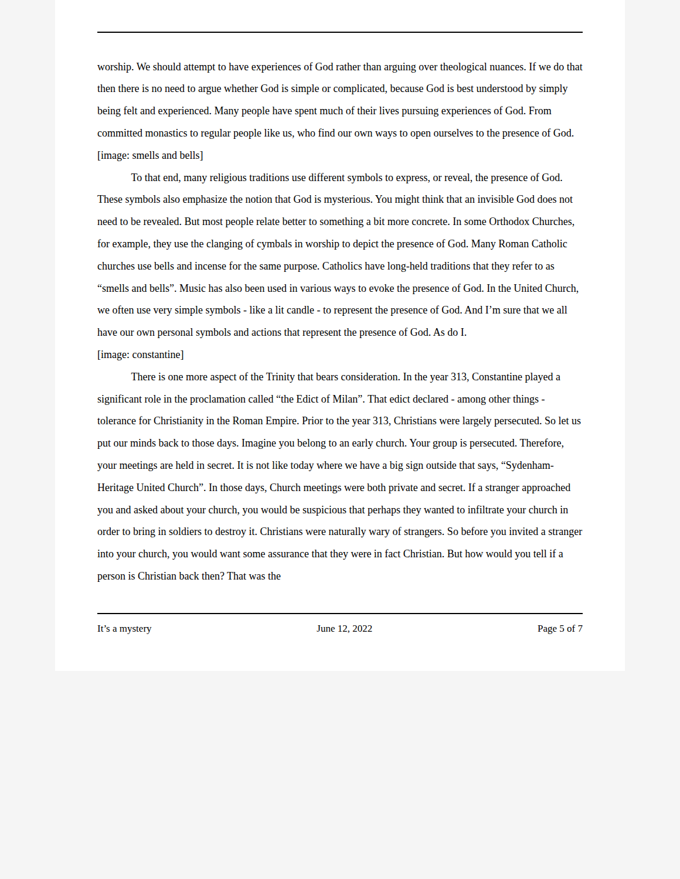worship. We should attempt to have experiences of God rather than arguing over theological nuances. If we do that then there is no need to argue whether God is simple or complicated, because God is best understood by simply being felt and experienced. Many people have spent much of their lives pursuing experiences of God. From committed monastics to regular people like us, who find our own ways to open ourselves to the presence of God.
[image: smells and bells]
To that end, many religious traditions use different symbols to express, or reveal, the presence of God. These symbols also emphasize the notion that God is mysterious. You might think that an invisible God does not need to be revealed. But most people relate better to something a bit more concrete. In some Orthodox Churches, for example, they use the clanging of cymbals in worship to depict the presence of God. Many Roman Catholic churches use bells and incense for the same purpose. Catholics have long-held traditions that they refer to as “smells and bells”. Music has also been used in various ways to evoke the presence of God. In the United Church, we often use very simple symbols - like a lit candle - to represent the presence of God. And I’m sure that we all have our own personal symbols and actions that represent the presence of God. As do I.
[image: constantine]
There is one more aspect of the Trinity that bears consideration. In the year 313, Constantine played a significant role in the proclamation called “the Edict of Milan”. That edict declared - among other things - tolerance for Christianity in the Roman Empire. Prior to the year 313, Christians were largely persecuted. So let us put our minds back to those days. Imagine you belong to an early church. Your group is persecuted. Therefore, your meetings are held in secret. It is not like today where we have a big sign outside that says, “Sydenham-Heritage United Church”. In those days, Church meetings were both private and secret. If a stranger approached you and asked about your church, you would be suspicious that perhaps they wanted to infiltrate your church in order to bring in soldiers to destroy it. Christians were naturally wary of strangers. So before you invited a stranger into your church, you would want some assurance that they were in fact Christian. But how would you tell if a person is Christian back then? That was the
It’s a mystery June 12, 2022 Page 5 of 7